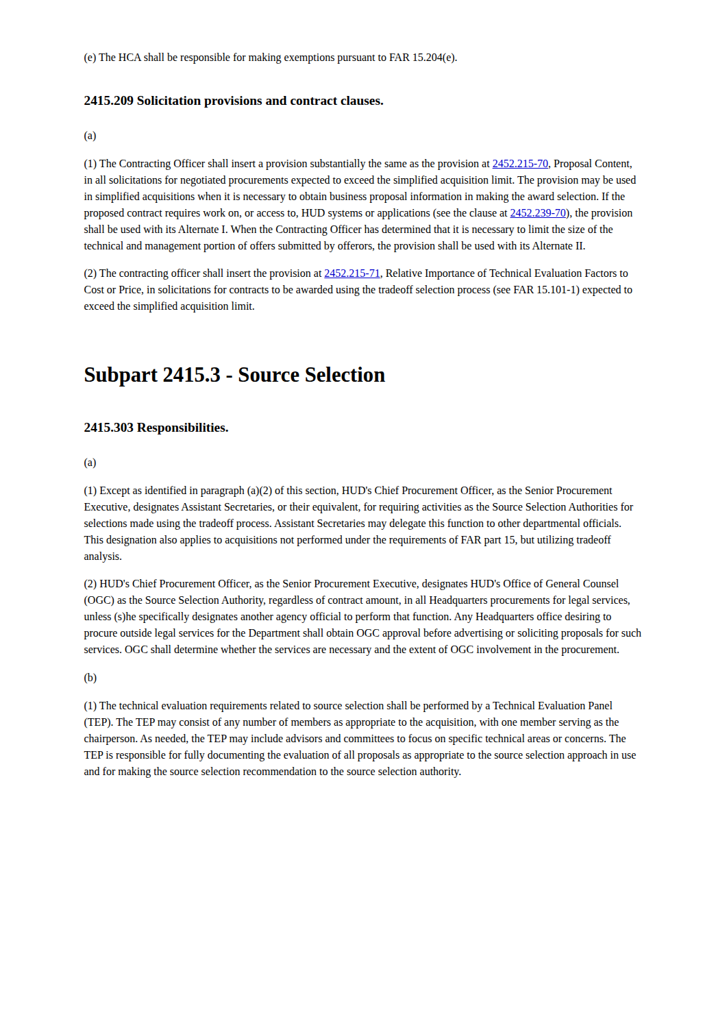(e) The HCA shall be responsible for making exemptions pursuant to FAR 15.204(e).
2415.209 Solicitation provisions and contract clauses.
(a)
(1) The Contracting Officer shall insert a provision substantially the same as the provision at 2452.215-70, Proposal Content, in all solicitations for negotiated procurements expected to exceed the simplified acquisition limit. The provision may be used in simplified acquisitions when it is necessary to obtain business proposal information in making the award selection. If the proposed contract requires work on, or access to, HUD systems or applications (see the clause at 2452.239-70), the provision shall be used with its Alternate I. When the Contracting Officer has determined that it is necessary to limit the size of the technical and management portion of offers submitted by offerors, the provision shall be used with its Alternate II.
(2) The contracting officer shall insert the provision at 2452.215-71, Relative Importance of Technical Evaluation Factors to Cost or Price, in solicitations for contracts to be awarded using the tradeoff selection process (see FAR 15.101-1) expected to exceed the simplified acquisition limit.
Subpart 2415.3 - Source Selection
2415.303 Responsibilities.
(a)
(1) Except as identified in paragraph (a)(2) of this section, HUD's Chief Procurement Officer, as the Senior Procurement Executive, designates Assistant Secretaries, or their equivalent, for requiring activities as the Source Selection Authorities for selections made using the tradeoff process. Assistant Secretaries may delegate this function to other departmental officials. This designation also applies to acquisitions not performed under the requirements of FAR part 15, but utilizing tradeoff analysis.
(2) HUD's Chief Procurement Officer, as the Senior Procurement Executive, designates HUD's Office of General Counsel (OGC) as the Source Selection Authority, regardless of contract amount, in all Headquarters procurements for legal services, unless (s)he specifically designates another agency official to perform that function. Any Headquarters office desiring to procure outside legal services for the Department shall obtain OGC approval before advertising or soliciting proposals for such services. OGC shall determine whether the services are necessary and the extent of OGC involvement in the procurement.
(b)
(1) The technical evaluation requirements related to source selection shall be performed by a Technical Evaluation Panel (TEP). The TEP may consist of any number of members as appropriate to the acquisition, with one member serving as the chairperson. As needed, the TEP may include advisors and committees to focus on specific technical areas or concerns. The TEP is responsible for fully documenting the evaluation of all proposals as appropriate to the source selection approach in use and for making the source selection recommendation to the source selection authority.